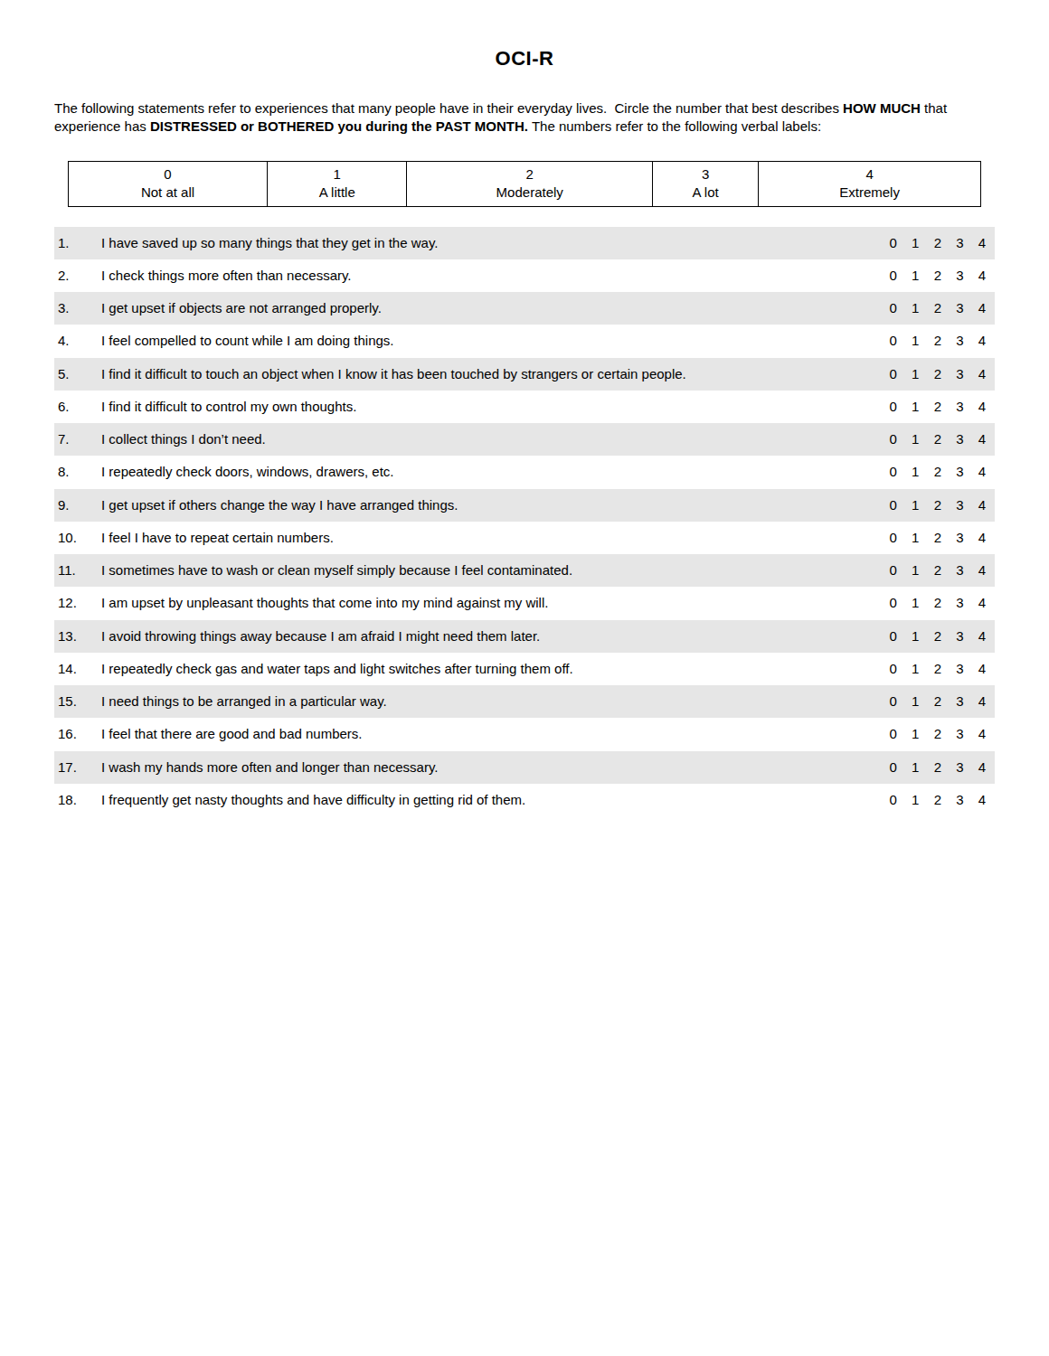OCI-R
The following statements refer to experiences that many people have in their everyday lives. Circle the number that best describes HOW MUCH that experience has DISTRESSED or BOTHERED you during the PAST MONTH. The numbers refer to the following verbal labels:
| | 0 | 1 | 2 | 3 | 4 | |
| | Not at all | A little | Moderately | A lot | Extremely | |
| 1. | I have saved up so many things that they get in the way. | 0 1 2 3 4 |
| 2. | I check things more often than necessary. | 0 1 2 3 4 |
| 3. | I get upset if objects are not arranged properly. | 0 1 2 3 4 |
| 4. | I feel compelled to count while I am doing things. | 0 1 2 3 4 |
| 5. | I find it difficult to touch an object when I know it has been touched by strangers or certain people. | 0 1 2 3 4 |
| 6. | I find it difficult to control my own thoughts. | 0 1 2 3 4 |
| 7. | I collect things I don’t need. | 0 1 2 3 4 |
| 8. | I repeatedly check doors, windows, drawers, etc. | 0 1 2 3 4 |
| 9. | I get upset if others change the way I have arranged things. | 0 1 2 3 4 |
| 10. | I feel I have to repeat certain numbers. | 0 1 2 3 4 |
| 11. | I sometimes have to wash or clean myself simply because I feel contaminated. | 0 1 2 3 4 |
| 12. | I am upset by unpleasant thoughts that come into my mind against my will. | 0 1 2 3 4 |
| 13. | I avoid throwing things away because I am afraid I might need them later. | 0 1 2 3 4 |
| 14. | I repeatedly check gas and water taps and light switches after turning them off. | 0 1 2 3 4 |
| 15. | I need things to be arranged in a particular way. | 0 1 2 3 4 |
| 16. | I feel that there are good and bad numbers. | 0 1 2 3 4 |
| 17. | I wash my hands more often and longer than necessary. | 0 1 2 3 4 |
| 18. | I frequently get nasty thoughts and have difficulty in getting rid of them. | 0 1 2 3 4 |